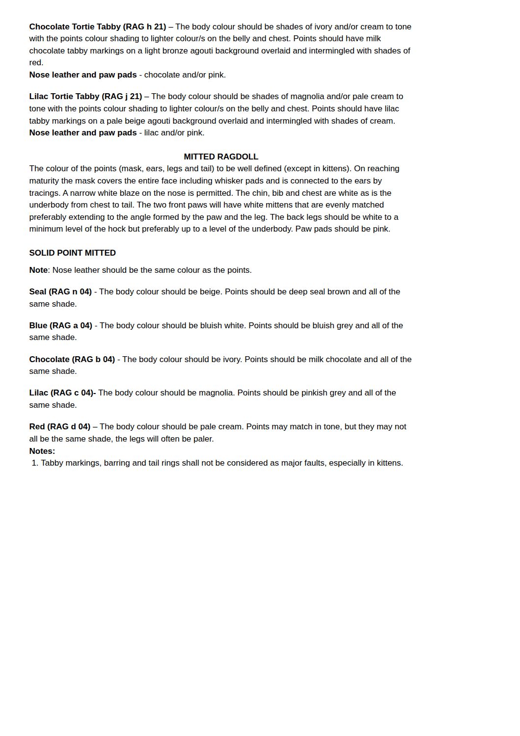Chocolate Tortie Tabby (RAG h 21) – The body colour should be shades of ivory and/or cream to tone with the points colour shading to lighter colour/s on the belly and chest. Points should have milk chocolate tabby markings on a light bronze agouti background overlaid and intermingled with shades of red.
Nose leather and paw pads - chocolate and/or pink.
Lilac Tortie Tabby (RAG j 21) – The body colour should be shades of magnolia and/or pale cream to tone with the points colour shading to lighter colour/s on the belly and chest. Points should have lilac tabby markings on a pale beige agouti background overlaid and intermingled with shades of cream. Nose leather and paw pads - lilac and/or pink.
MITTED RAGDOLL
The colour of the points (mask, ears, legs and tail) to be well defined (except in kittens). On reaching maturity the mask covers the entire face including whisker pads and is connected to the ears by tracings. A narrow white blaze on the nose is permitted. The chin, bib and chest are white as is the underbody from chest to tail. The two front paws will have white mittens that are evenly matched preferably extending to the angle formed by the paw and the leg. The back legs should be white to a minimum level of the hock but preferably up to a level of the underbody. Paw pads should be pink.
SOLID POINT MITTED
Note: Nose leather should be the same colour as the points.
Seal (RAG n 04) - The body colour should be beige. Points should be deep seal brown and all of the same shade.
Blue (RAG a 04) - The body colour should be bluish white. Points should be bluish grey and all of the same shade.
Chocolate (RAG b 04) - The body colour should be ivory. Points should be milk chocolate and all of the same shade.
Lilac (RAG c 04)- The body colour should be magnolia. Points should be pinkish grey and all of the same shade.
Red (RAG d 04) – The body colour should be pale cream. Points may match in tone, but they may not all be the same shade, the legs will often be paler.
Notes:
Tabby markings, barring and tail rings shall not be considered as major faults, especially in kittens.